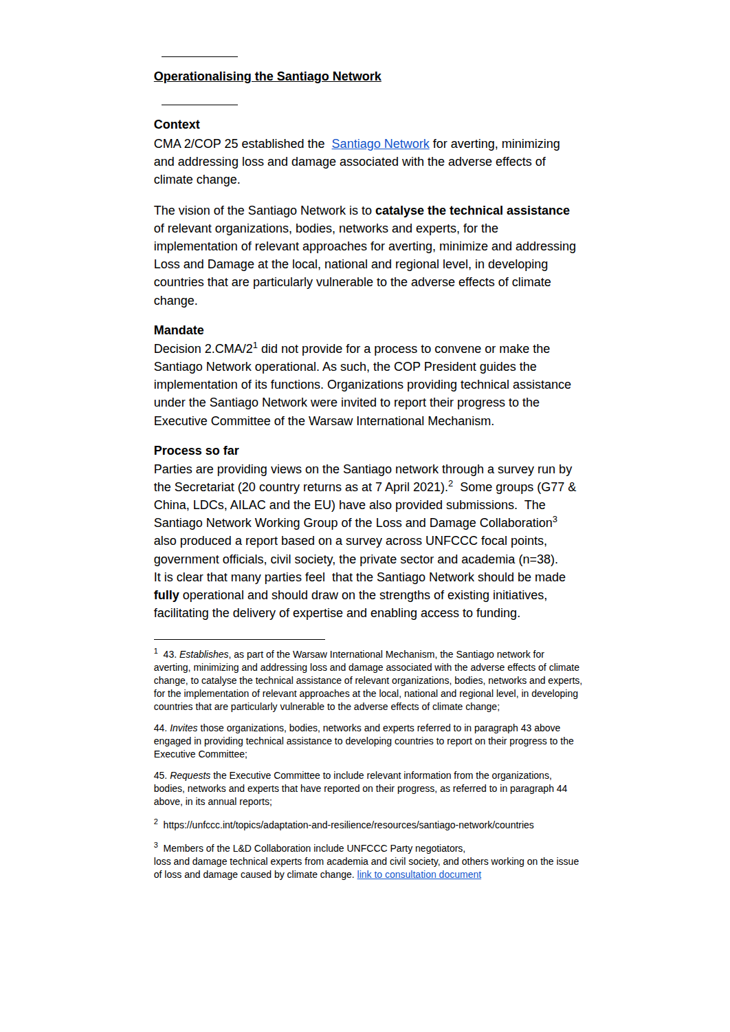Operationalising the Santiago Network
Context
CMA 2/COP 25 established the Santiago Network for averting, minimizing and addressing loss and damage associated with the adverse effects of climate change.
The vision of the Santiago Network is to catalyse the technical assistance of relevant organizations, bodies, networks and experts, for the implementation of relevant approaches for averting, minimize and addressing Loss and Damage at the local, national and regional level, in developing countries that are particularly vulnerable to the adverse effects of climate change.
Mandate
Decision 2.CMA/21 did not provide for a process to convene or make the Santiago Network operational. As such, the COP President guides the implementation of its functions. Organizations providing technical assistance under the Santiago Network were invited to report their progress to the Executive Committee of the Warsaw International Mechanism.
Process so far
Parties are providing views on the Santiago network through a survey run by the Secretariat (20 country returns as at 7 April 2021).2 Some groups (G77 & China, LDCs, AILAC and the EU) have also provided submissions. The Santiago Network Working Group of the Loss and Damage Collaboration3 also produced a report based on a survey across UNFCCC focal points, government officials, civil society, the private sector and academia (n=38).
It is clear that many parties feel that the Santiago Network should be made fully operational and should draw on the strengths of existing initiatives, facilitating the delivery of expertise and enabling access to funding.
1 43. Establishes, as part of the Warsaw International Mechanism, the Santiago network for averting, minimizing and addressing loss and damage associated with the adverse effects of climate change, to catalyse the technical assistance of relevant organizations, bodies, networks and experts, for the implementation of relevant approaches at the local, national and regional level, in developing countries that are particularly vulnerable to the adverse effects of climate change;
44. Invites those organizations, bodies, networks and experts referred to in paragraph 43 above engaged in providing technical assistance to developing countries to report on their progress to the Executive Committee;
45. Requests the Executive Committee to include relevant information from the organizations, bodies, networks and experts that have reported on their progress, as referred to in paragraph 44 above, in its annual reports;
2 https://unfccc.int/topics/adaptation-and-resilience/resources/santiago-network/countries
3 Members of the L&D Collaboration include UNFCCC Party negotiators,
loss and damage technical experts from academia and civil society, and others working on the issue of loss and damage caused by climate change. link to consultation document